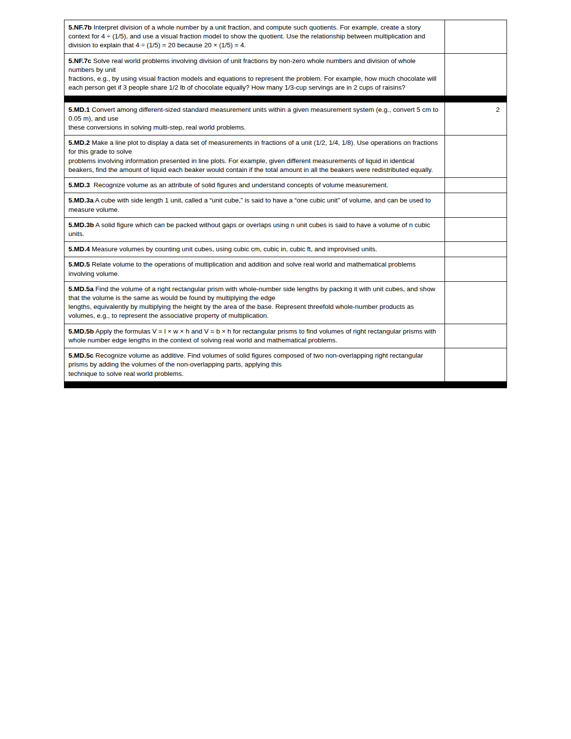| 5.NF.7b Interpret division of a whole number by a unit fraction, and compute such quotients. For example, create a story context for 4 ÷ (1/5), and use a visual fraction model to show the quotient. Use the relationship between multiplication and division to explain that 4 ÷ (1/5) = 20 because 20 × (1/5) = 4. | |
| 5.NF.7c Solve real world problems involving division of unit fractions by non-zero whole numbers and division of whole numbers by unit fractions, e.g., by using visual fraction models and equations to represent the problem. For example, how much chocolate will each person get if 3 people share 1/2 lb of chocolate equally? How many 1/3-cup servings are in 2 cups of raisins? | |
| 5.MD.1 Convert among different-sized standard measurement units within a given measurement system (e.g., convert 5 cm to 0.05 m), and use these conversions in solving multi-step, real world problems. | 2 |
| 5.MD.2 Make a line plot to display a data set of measurements in fractions of a unit (1/2, 1/4, 1/8). Use operations on fractions for this grade to solve problems involving information presented in line plots. For example, given different measurements of liquid in identical beakers, find the amount of liquid each beaker would contain if the total amount in all the beakers were redistributed equally. | |
| 5.MD.3 Recognize volume as an attribute of solid figures and understand concepts of volume measurement. | |
| 5.MD.3a A cube with side length 1 unit, called a “unit cube,” is said to have a “one cubic unit” of volume, and can be used to measure volume. | |
| 5.MD.3b A solid figure which can be packed without gaps or overlaps using n unit cubes is said to have a volume of n cubic units. | |
| 5.MD.4 Measure volumes by counting unit cubes, using cubic cm, cubic in, cubic ft, and improvised units. | |
| 5.MD.5 Relate volume to the operations of multiplication and addition and solve real world and mathematical problems involving volume. | |
| 5.MD.5a Find the volume of a right rectangular prism with whole-number side lengths by packing it with unit cubes, and show that the volume is the same as would be found by multiplying the edge lengths, equivalently by multiplying the height by the area of the base. Represent threefold whole-number products as volumes, e.g., to represent the associative property of multiplication. | |
| 5.MD.5b Apply the formulas V = l × w × h and V = b × h for rectangular prisms to find volumes of right rectangular prisms with whole number edge lengths in the context of solving real world and mathematical problems. | |
| 5.MD.5c Recognize volume as additive. Find volumes of solid figures composed of two non-overlapping right rectangular prisms by adding the volumes of the non-overlapping parts, applying this technique to solve real world problems. | |